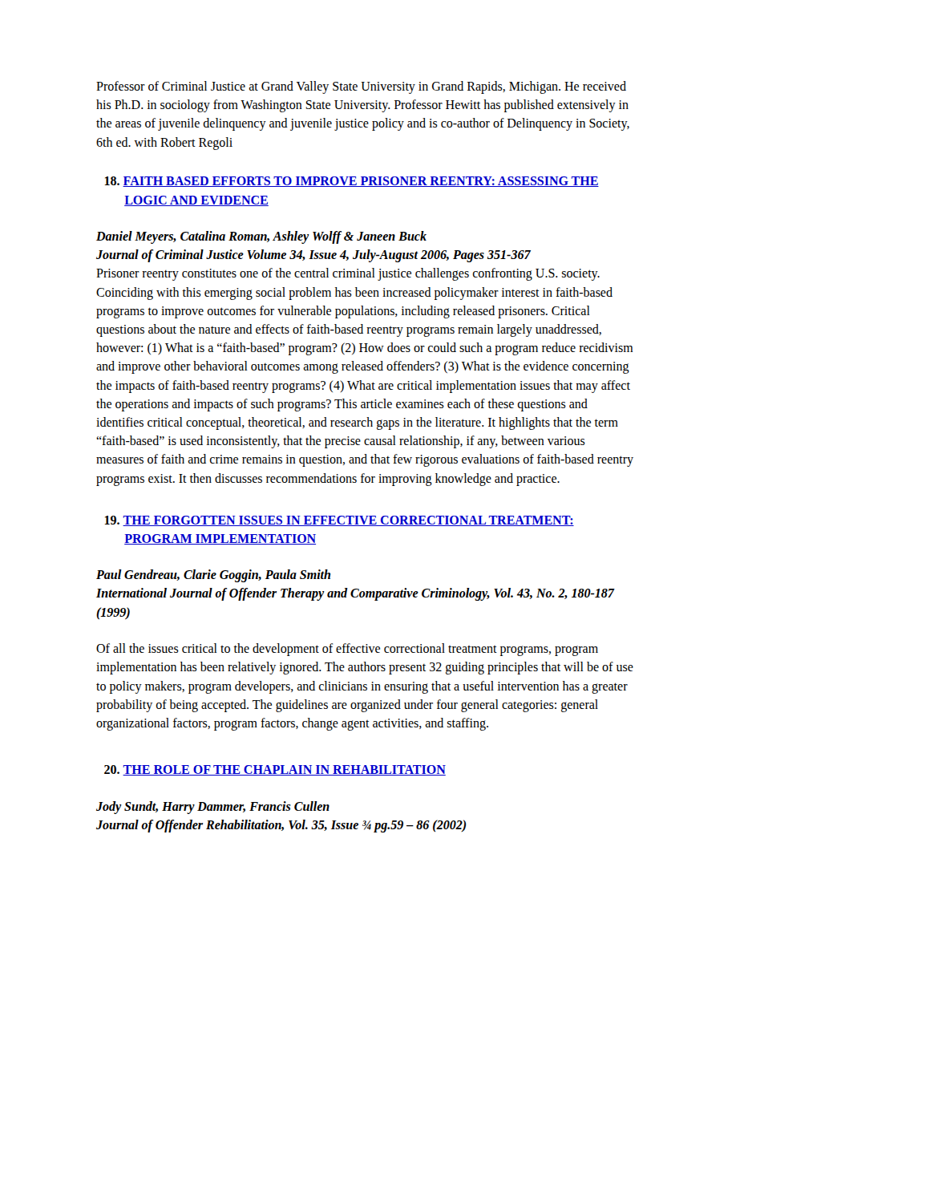Professor of Criminal Justice at Grand Valley State University in Grand Rapids, Michigan. He received his Ph.D. in sociology from Washington State University. Professor Hewitt has published extensively in the areas of juvenile delinquency and juvenile justice policy and is co-author of Delinquency in Society, 6th ed. with Robert Regoli
18. FAITH BASED EFFORTS TO IMPROVE PRISONER REENTRY: ASSESSING THE LOGIC AND EVIDENCE
Daniel Meyers, Catalina Roman, Ashley Wolff & Janeen Buck
Journal of Criminal Justice Volume 34, Issue 4, July-August 2006, Pages 351-367
Prisoner reentry constitutes one of the central criminal justice challenges confronting U.S. society. Coinciding with this emerging social problem has been increased policymaker interest in faith-based programs to improve outcomes for vulnerable populations, including released prisoners. Critical questions about the nature and effects of faith-based reentry programs remain largely unaddressed, however: (1) What is a “faith-based” program? (2) How does or could such a program reduce recidivism and improve other behavioral outcomes among released offenders? (3) What is the evidence concerning the impacts of faith-based reentry programs? (4) What are critical implementation issues that may affect the operations and impacts of such programs? This article examines each of these questions and identifies critical conceptual, theoretical, and research gaps in the literature. It highlights that the term “faith-based” is used inconsistently, that the precise causal relationship, if any, between various measures of faith and crime remains in question, and that few rigorous evaluations of faith-based reentry programs exist. It then discusses recommendations for improving knowledge and practice.
19. THE FORGOTTEN ISSUES IN EFFECTIVE CORRECTIONAL TREATMENT: PROGRAM IMPLEMENTATION
Paul Gendreau, Clarie Goggin, Paula Smith
International Journal of Offender Therapy and Comparative Criminology, Vol. 43, No. 2, 180-187 (1999)
Of all the issues critical to the development of effective correctional treatment programs, program implementation has been relatively ignored. The authors present 32 guiding principles that will be of use to policy makers, program developers, and clinicians in ensuring that a useful intervention has a greater probability of being accepted. The guidelines are organized under four general categories: general organizational factors, program factors, change agent activities, and staffing.
20. THE ROLE OF THE CHAPLAIN IN REHABILITATION
Jody Sundt, Harry Dammer, Francis Cullen
Journal of Offender Rehabilitation, Vol. 35, Issue ¾ pg.59 – 86 (2002)